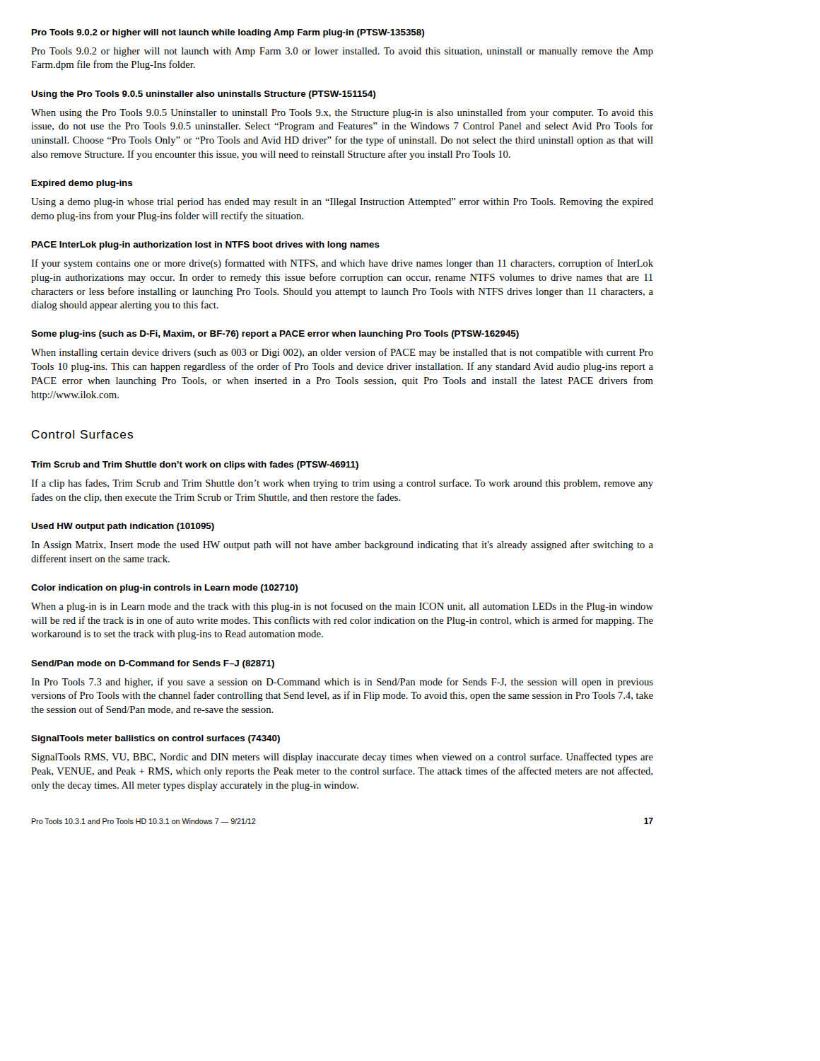Pro Tools 9.0.2 or higher will not launch while loading Amp Farm plug-in (PTSW-135358)
Pro Tools 9.0.2 or higher will not launch with Amp Farm 3.0 or lower installed. To avoid this situation, uninstall or manually remove the Amp Farm.dpm file from the Plug-Ins folder.
Using the Pro Tools 9.0.5 uninstaller also uninstalls Structure (PTSW-151154)
When using the Pro Tools 9.0.5 Uninstaller to uninstall Pro Tools 9.x, the Structure plug-in is also uninstalled from your computer. To avoid this issue, do not use the Pro Tools 9.0.5 uninstaller. Select “Program and Features” in the Windows 7 Control Panel and select Avid Pro Tools for uninstall. Choose “Pro Tools Only” or “Pro Tools and Avid HD driver” for the type of uninstall. Do not select the third uninstall option as that will also remove Structure. If you encounter this issue, you will need to reinstall Structure after you install Pro Tools 10.
Expired demo plug-ins
Using a demo plug-in whose trial period has ended may result in an “Illegal Instruction Attempted” error within Pro Tools. Removing the expired demo plug-ins from your Plug-ins folder will rectify the situation.
PACE InterLok plug-in authorization lost in NTFS boot drives with long names
If your system contains one or more drive(s) formatted with NTFS, and which have drive names longer than 11 characters, corruption of InterLok plug-in authorizations may occur. In order to remedy this issue before corruption can occur, rename NTFS volumes to drive names that are 11 characters or less before installing or launching Pro Tools. Should you attempt to launch Pro Tools with NTFS drives longer than 11 characters, a dialog should appear alerting you to this fact.
Some plug-ins (such as D-Fi, Maxim, or BF-76) report a PACE error when launching Pro Tools (PTSW-162945)
When installing certain device drivers (such as 003 or Digi 002), an older version of PACE may be installed that is not compatible with current Pro Tools 10 plug-ins. This can happen regardless of the order of Pro Tools and device driver installation. If any standard Avid audio plug-ins report a PACE error when launching Pro Tools, or when inserted in a Pro Tools session, quit Pro Tools and install the latest PACE drivers from http://www.ilok.com.
Control Surfaces
Trim Scrub and Trim Shuttle don’t work on clips with fades (PTSW-46911)
If a clip has fades, Trim Scrub and Trim Shuttle don’t work when trying to trim using a control surface. To work around this problem, remove any fades on the clip, then execute the Trim Scrub or Trim Shuttle, and then restore the fades.
Used HW output path indication (101095)
In Assign Matrix, Insert mode the used HW output path will not have amber background indicating that it's already assigned after switching to a different insert on the same track.
Color indication on plug-in controls in Learn mode (102710)
When a plug-in is in Learn mode and the track with this plug-in is not focused on the main ICON unit, all automation LEDs in the Plug-in window will be red if the track is in one of auto write modes. This conflicts with red color indication on the Plug-in control, which is armed for mapping. The workaround is to set the track with plug-ins to Read automation mode.
Send/Pan mode on D-Command for Sends F–J (82871)
In Pro Tools 7.3 and higher, if you save a session on D-Command which is in Send/Pan mode for Sends F-J, the session will open in previous versions of Pro Tools with the channel fader controlling that Send level, as if in Flip mode. To avoid this, open the same session in Pro Tools 7.4, take the session out of Send/Pan mode, and re-save the session.
SignalTools meter ballistics on control surfaces (74340)
SignalTools RMS, VU, BBC, Nordic and DIN meters will display inaccurate decay times when viewed on a control surface. Unaffected types are Peak, VENUE, and Peak + RMS, which only reports the Peak meter to the control surface. The attack times of the affected meters are not affected, only the decay times. All meter types display accurately in the plug-in window.
Pro Tools 10.3.1 and Pro Tools HD 10.3.1 on Windows 7 — 9/21/12 17